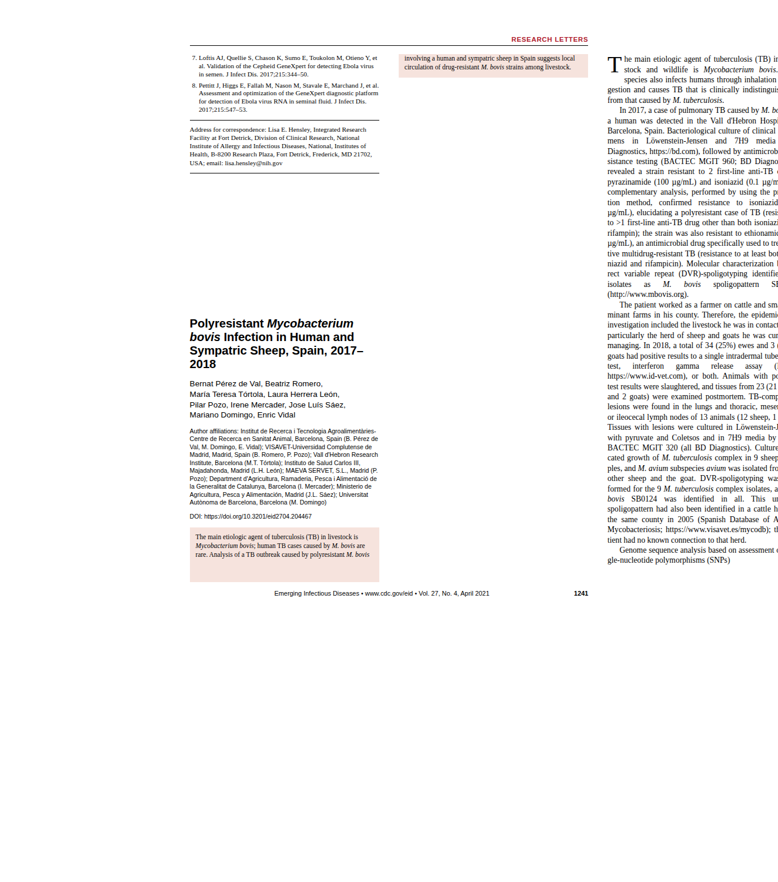Research Letters
7. Loftis AJ, Quellie S, Chason K, Sumo E, Toukolon M, Otieno Y, et al. Validation of the Cepheid GeneXpert for detecting Ebola virus in semen. J Infect Dis. 2017;215:344–50.
8. Pettitt J, Higgs E, Fallah M, Nason M, Stavale E, Marchand J, et al. Assessment and optimization of the GeneXpert diagnostic platform for detection of Ebola virus RNA in seminal fluid. J Infect Dis. 2017;215:547–53.
Address for correspondence: Lisa E. Hensley, Integrated Research Facility at Fort Detrick, Division of Clinical Research, National Institute of Allergy and Infectious Diseases, National, Institutes of Health, B-8200 Research Plaza, Fort Detrick, Frederick, MD 21702, USA; email: lisa.hensley@nih.gov
Polyresistant Mycobacterium bovis Infection in Human and Sympatric Sheep, Spain, 2017–2018
Bernat Pérez de Val, Beatriz Romero,
María Teresa Tórtola, Laura Herrera León,
Pilar Pozo, Irene Mercader, Jose Luís Sáez,
Mariano Domingo, Enric Vidal
Author affiliations: Institut de Recerca i Tecnologia Agroalimentàries-Centre de Recerca en Sanitat Animal, Barcelona, Spain (B. Pérez de Val, M. Domingo, E. Vidal); VISAVET-Universidad Complutense de Madrid, Madrid, Spain (B. Romero, P. Pozo); Vall d'Hebron Research Institute, Barcelona (M.T. Tórtola); Instituto de Salud Carlos III, Majadahonda, Madrid (L.H. León); MAEVA SERVET, S.L., Madrid (P. Pozo); Department d'Agricultura, Ramaderia, Pesca i Alimentació de la Generalitat de Catalunya, Barcelona (I. Mercader); Ministerio de Agricultura, Pesca y Alimentación, Madrid (J.L. Sáez); Universitat Autònoma de Barcelona, Barcelona (M. Domingo)
DOI: https://doi.org/10.3201/eid2704.204467
The main etiologic agent of tuberculosis (TB) in livestock is Mycobacterium bovis; human TB cases caused by M. bovis are rare. Analysis of a TB outbreak caused by polyresistant M. bovis involving a human and sympatric sheep in Spain suggests local circulation of drug-resistant M. bovis strains among livestock.
The main etiologic agent of tuberculosis (TB) in livestock and wildlife is Mycobacterium bovis. This species also infects humans through inhalation or ingestion and causes TB that is clinically indistinguishable from that caused by M. tuberculosis.
In 2017, a case of pulmonary TB caused by M. bovis in a human was detected in the Vall d'Hebron Hospital in Barcelona, Spain. Bacteriological culture of clinical specimens in Löwenstein-Jensen and 7H9 media (BD Diagnostics, https://bd.com), followed by antimicrobial resistance testing (BACTEC MGIT 960; BD Diagnostics), revealed a strain resistant to 2 first-line anti-TB drugs: pyrazinamide (100 µg/mL) and isoniazid (0.1 µg/mL). A complementary analysis, performed by using the proportion method, confirmed resistance to isoniazid (0.2 µg/mL), elucidating a polyresistant case of TB (resistance to >1 first-line anti-TB drug other than both isoniazid and rifampin); the strain was also resistant to ethionamide (30 µg/mL), an antimicrobial drug specifically used to treat active multidrug-resistant TB (resistance to at least both isoniazid and rifampicin). Molecular characterization by direct variable repeat (DVR)-spoligotyping identified the isolates as M. bovis spoligopattern SB0124 (http://www.mbovis.org).
The patient worked as a farmer on cattle and small ruminant farms in his county. Therefore, the epidemiologic investigation included the livestock he was in contact with, particularly the herd of sheep and goats he was currently managing. In 2018, a total of 34 (25%) ewes and 3 (18%) goats had positive results to a single intradermal tuberculin test, interferon gamma release assay (IDvet, https://www.id-vet.com), or both. Animals with positive test results were slaughtered, and tissues from 23 (21 sheep and 2 goats) were examined postmortem. TB-compatible lesions were found in the lungs and thoracic, mesenteric, or ileocecal lymph nodes of 13 animals (12 sheep, 1 goat). Tissues with lesions were cultured in Löwenstein-Jensen with pyruvate and Coletsos and in 7H9 media by using BACTEC MGIT 320 (all BD Diagnostics). Culture indicated growth of M. tuberculosis complex in 9 sheep samples, and M. avium subspecies avium was isolated from another sheep and the goat. DVR-spoligotyping was performed for the 9 M. tuberculosis complex isolates, and M. bovis SB0124 was identified in all. This unusual spoligopattern had also been identified in a cattle herd in the same county in 2005 (Spanish Database of Animal Mycobacteriosis; https://www.visavet.es/mycodb); the patient had no known connection to that herd.
Genome sequence analysis based on assessment of single-nucleotide polymorphisms (SNPs)
Emerging Infectious Diseases • www.cdc.gov/eid • Vol. 27, No. 4, April 2021
1241